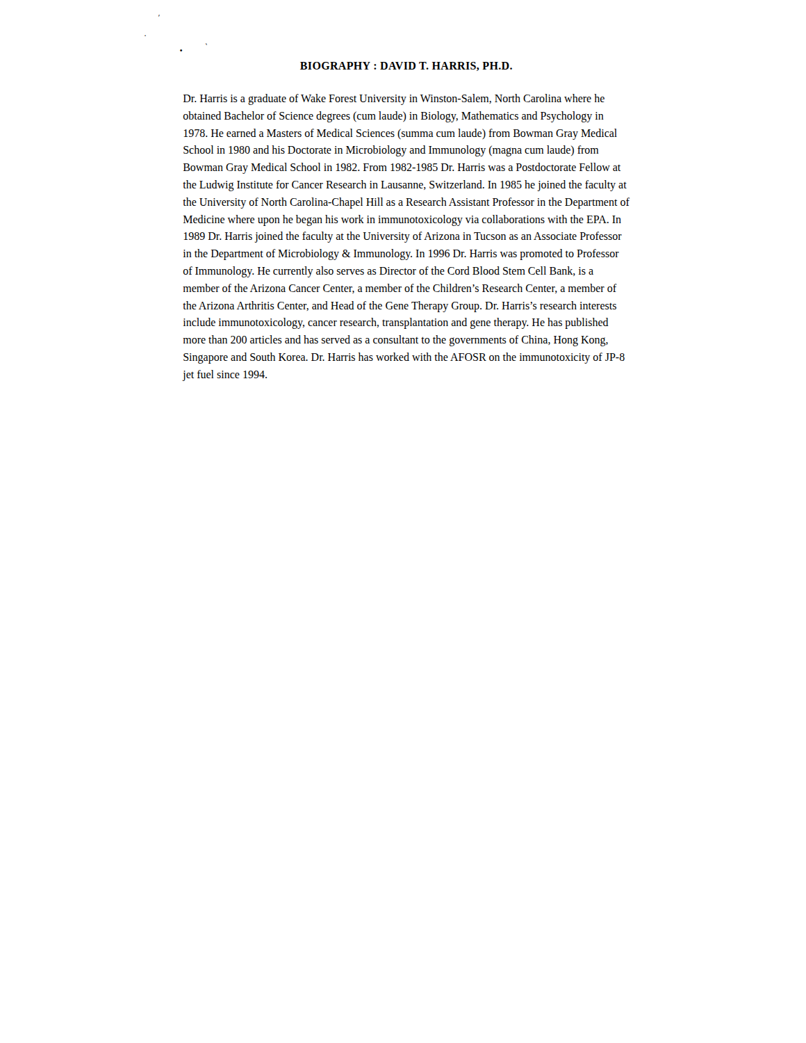' . • '
BIOGRAPHY : DAVID T. HARRIS, PH.D.
Dr. Harris is a graduate of Wake Forest University in Winston-Salem, North Carolina where he obtained Bachelor of Science degrees (cum laude) in Biology, Mathematics and Psychology in 1978. He earned a Masters of Medical Sciences (summa cum laude) from Bowman Gray Medical School in 1980 and his Doctorate in Microbiology and Immunology (magna cum laude) from Bowman Gray Medical School in 1982. From 1982-1985 Dr. Harris was a Postdoctorate Fellow at the Ludwig Institute for Cancer Research in Lausanne, Switzerland. In 1985 he joined the faculty at the University of North Carolina-Chapel Hill as a Research Assistant Professor in the Department of Medicine where upon he began his work in immunotoxicology via collaborations with the EPA. In 1989 Dr. Harris joined the faculty at the University of Arizona in Tucson as an Associate Professor in the Department of Microbiology & Immunology. In 1996 Dr. Harris was promoted to Professor of Immunology. He currently also serves as Director of the Cord Blood Stem Cell Bank, is a member of the Arizona Cancer Center, a member of the Children’s Research Center, a member of the Arizona Arthritis Center, and Head of the Gene Therapy Group. Dr. Harris’s research interests include immunotoxicology, cancer research, transplantation and gene therapy. He has published more than 200 articles and has served as a consultant to the governments of China, Hong Kong, Singapore and South Korea. Dr. Harris has worked with the AFOSR on the immunotoxicity of JP-8 jet fuel since 1994.